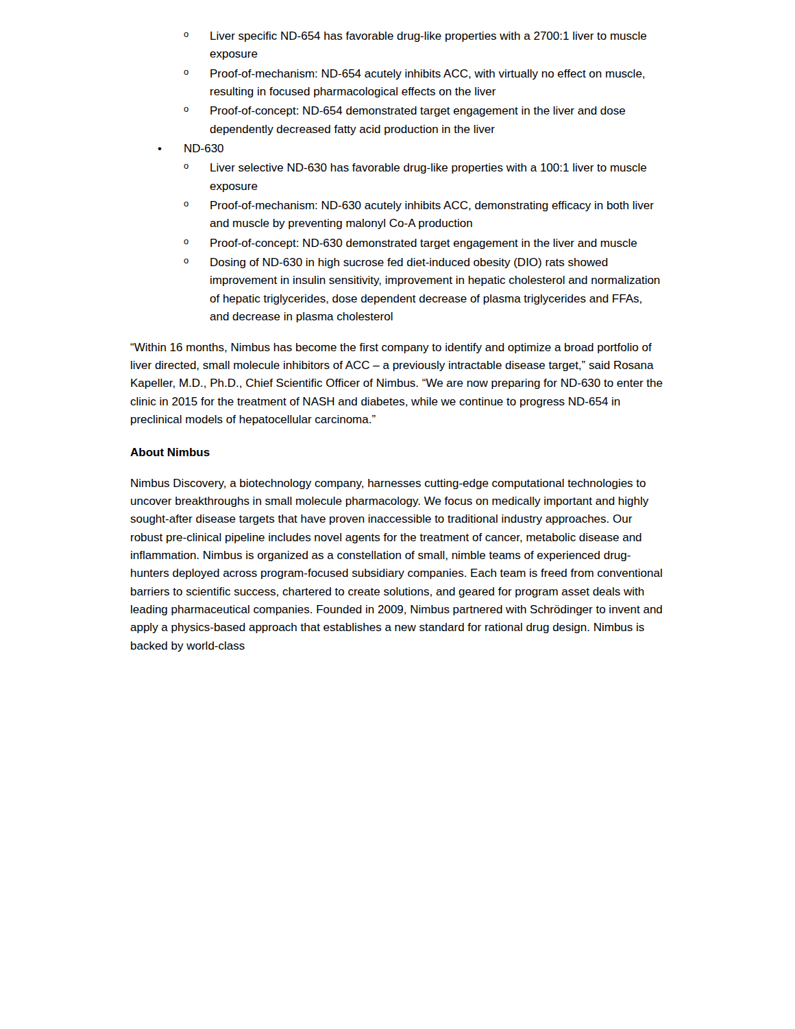o Liver specific ND-654 has favorable drug-like properties with a 2700:1 liver to muscle exposure
o Proof-of-mechanism: ND-654 acutely inhibits ACC, with virtually no effect on muscle, resulting in focused pharmacological effects on the liver
o Proof-of-concept: ND-654 demonstrated target engagement in the liver and dose dependently decreased fatty acid production in the liver
•ND-630
o Liver selective ND-630 has favorable drug-like properties with a 100:1 liver to muscle exposure
o Proof-of-mechanism: ND-630 acutely inhibits ACC, demonstrating efficacy in both liver and muscle by preventing malonyl Co-A production
o Proof-of-concept: ND-630 demonstrated target engagement in the liver and muscle
o Dosing of ND-630 in high sucrose fed diet-induced obesity (DIO) rats showed improvement in insulin sensitivity, improvement in hepatic cholesterol and normalization of hepatic triglycerides, dose dependent decrease of plasma triglycerides and FFAs, and decrease in plasma cholesterol
“Within 16 months, Nimbus has become the first company to identify and optimize a broad portfolio of liver directed, small molecule inhibitors of ACC – a previously intractable disease target,” said Rosana Kapeller, M.D., Ph.D., Chief Scientific Officer of Nimbus. “We are now preparing for ND-630 to enter the clinic in 2015 for the treatment of NASH and diabetes, while we continue to progress ND-654 in preclinical models of hepatocellular carcinoma.”
About Nimbus
Nimbus Discovery, a biotechnology company, harnesses cutting-edge computational technologies to uncover breakthroughs in small molecule pharmacology. We focus on medically important and highly sought-after disease targets that have proven inaccessible to traditional industry approaches. Our robust pre-clinical pipeline includes novel agents for the treatment of cancer, metabolic disease and inflammation. Nimbus is organized as a constellation of small, nimble teams of experienced drug-hunters deployed across program-focused subsidiary companies. Each team is freed from conventional barriers to scientific success, chartered to create solutions, and geared for program asset deals with leading pharmaceutical companies. Founded in 2009, Nimbus partnered with Schrödinger to invent and apply a physics-based approach that establishes a new standard for rational drug design. Nimbus is backed by world-class